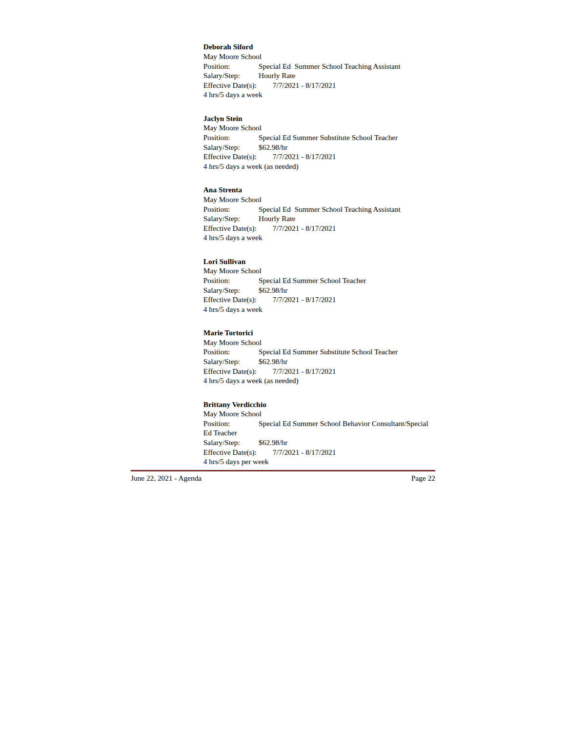Deborah Siford
May Moore School
Position: Special Ed Summer School Teaching Assistant
Salary/Step: Hourly Rate
Effective Date(s): 7/7/2021 - 8/17/2021
4 hrs/5 days a week
Jaclyn Stein
May Moore School
Position: Special Ed Summer Substitute School Teacher
Salary/Step:$62.98/hr
Effective Date(s): 7/7/2021 - 8/17/2021
4 hrs/5 days a week (as needed)
Ana Strenta
May Moore School
Position: Special Ed Summer School Teaching Assistant
Salary/Step: Hourly Rate
Effective Date(s): 7/7/2021 - 8/17/2021
4 hrs/5 days a week
Lori Sullivan
May Moore School
Position: Special Ed Summer School Teacher
Salary/Step:$62.98/hr
Effective Date(s): 7/7/2021 - 8/17/2021
4 hrs/5 days a week
Marie Tortorici
May Moore School
Position: Special Ed Summer Substitute School Teacher
Salary/Step:$62.98/hr
Effective Date(s): 7/7/2021 - 8/17/2021
4 hrs/5 days a week (as needed)
Brittany Verdicchio
May Moore School
Position: Special Ed Summer School Behavior Consultant/Special Ed Teacher
Salary/Step:$62.98/hr
Effective Date(s): 7/7/2021 - 8/17/2021
4 hrs/5 days per week
June 22, 2021 - Agenda Page 22